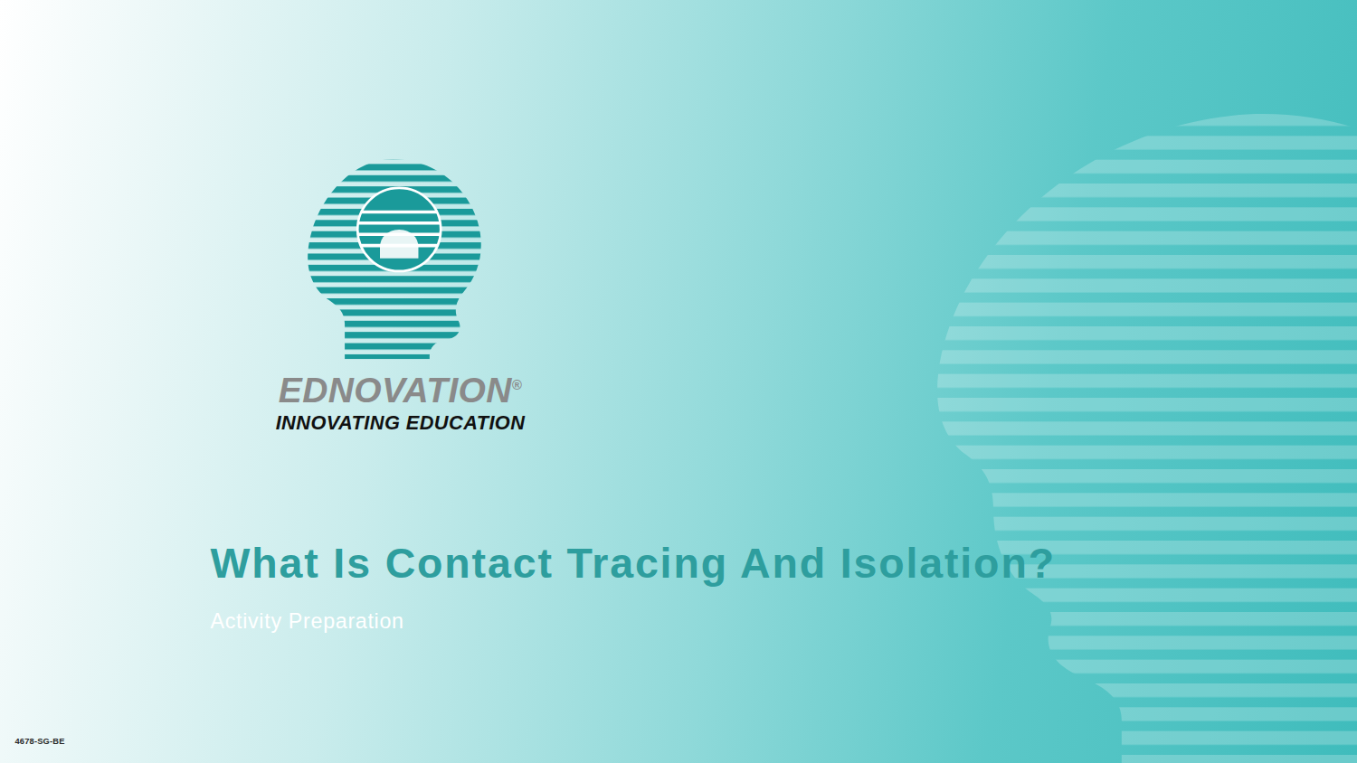EDNOVATION®
INNOVATING EDUCATION
What Is Contact Tracing And Isolation?
Activity Preparation
4678-SG-BE